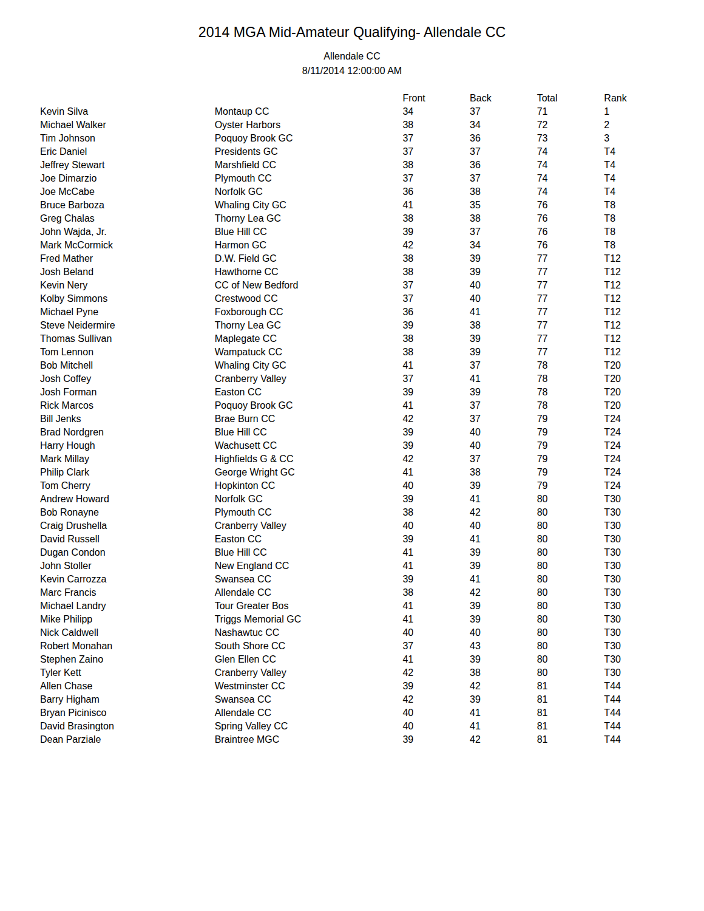2014 MGA Mid-Amateur Qualifying- Allendale CC
Allendale CC
8/11/2014 12:00:00 AM
| | | Front | Back | Total | Rank |
| --- | --- | --- | --- | --- | --- |
| Kevin Silva | Montaup CC | 34 | 37 | 71 | 1 |
| Michael Walker | Oyster Harbors | 38 | 34 | 72 | 2 |
| Tim Johnson | Poquoy Brook GC | 37 | 36 | 73 | 3 |
| Eric Daniel | Presidents GC | 37 | 37 | 74 | T4 |
| Jeffrey Stewart | Marshfield CC | 38 | 36 | 74 | T4 |
| Joe Dimarzio | Plymouth CC | 37 | 37 | 74 | T4 |
| Joe McCabe | Norfolk GC | 36 | 38 | 74 | T4 |
| Bruce Barboza | Whaling City GC | 41 | 35 | 76 | T8 |
| Greg Chalas | Thorny Lea GC | 38 | 38 | 76 | T8 |
| John Wajda, Jr. | Blue Hill CC | 39 | 37 | 76 | T8 |
| Mark McCormick | Harmon GC | 42 | 34 | 76 | T8 |
| Fred Mather | D.W. Field GC | 38 | 39 | 77 | T12 |
| Josh Beland | Hawthorne CC | 38 | 39 | 77 | T12 |
| Kevin Nery | CC of New Bedford | 37 | 40 | 77 | T12 |
| Kolby Simmons | Crestwood CC | 37 | 40 | 77 | T12 |
| Michael Pyne | Foxborough CC | 36 | 41 | 77 | T12 |
| Steve Neidermire | Thorny Lea GC | 39 | 38 | 77 | T12 |
| Thomas Sullivan | Maplegate CC | 38 | 39 | 77 | T12 |
| Tom Lennon | Wampatuck CC | 38 | 39 | 77 | T12 |
| Bob Mitchell | Whaling City GC | 41 | 37 | 78 | T20 |
| Josh Coffey | Cranberry Valley | 37 | 41 | 78 | T20 |
| Josh Forman | Easton CC | 39 | 39 | 78 | T20 |
| Rick Marcos | Poquoy Brook GC | 41 | 37 | 78 | T20 |
| Bill Jenks | Brae Burn CC | 42 | 37 | 79 | T24 |
| Brad Nordgren | Blue Hill CC | 39 | 40 | 79 | T24 |
| Harry Hough | Wachusett CC | 39 | 40 | 79 | T24 |
| Mark Millay | Highfields G & CC | 42 | 37 | 79 | T24 |
| Philip Clark | George Wright GC | 41 | 38 | 79 | T24 |
| Tom Cherry | Hopkinton CC | 40 | 39 | 79 | T24 |
| Andrew Howard | Norfolk GC | 39 | 41 | 80 | T30 |
| Bob Ronayne | Plymouth CC | 38 | 42 | 80 | T30 |
| Craig Drushella | Cranberry Valley | 40 | 40 | 80 | T30 |
| David Russell | Easton CC | 39 | 41 | 80 | T30 |
| Dugan Condon | Blue Hill CC | 41 | 39 | 80 | T30 |
| John Stoller | New England CC | 41 | 39 | 80 | T30 |
| Kevin Carrozza | Swansea CC | 39 | 41 | 80 | T30 |
| Marc Francis | Allendale CC | 38 | 42 | 80 | T30 |
| Michael Landry | Tour Greater Bos | 41 | 39 | 80 | T30 |
| Mike Philipp | Triggs Memorial GC | 41 | 39 | 80 | T30 |
| Nick Caldwell | Nashawtuc CC | 40 | 40 | 80 | T30 |
| Robert Monahan | South Shore CC | 37 | 43 | 80 | T30 |
| Stephen Zaino | Glen Ellen CC | 41 | 39 | 80 | T30 |
| Tyler Kett | Cranberry Valley | 42 | 38 | 80 | T30 |
| Allen Chase | Westminster CC | 39 | 42 | 81 | T44 |
| Barry Higham | Swansea CC | 42 | 39 | 81 | T44 |
| Bryan Picinisco | Allendale CC | 40 | 41 | 81 | T44 |
| David Brasington | Spring Valley CC | 40 | 41 | 81 | T44 |
| Dean Parziale | Braintree MGC | 39 | 42 | 81 | T44 |